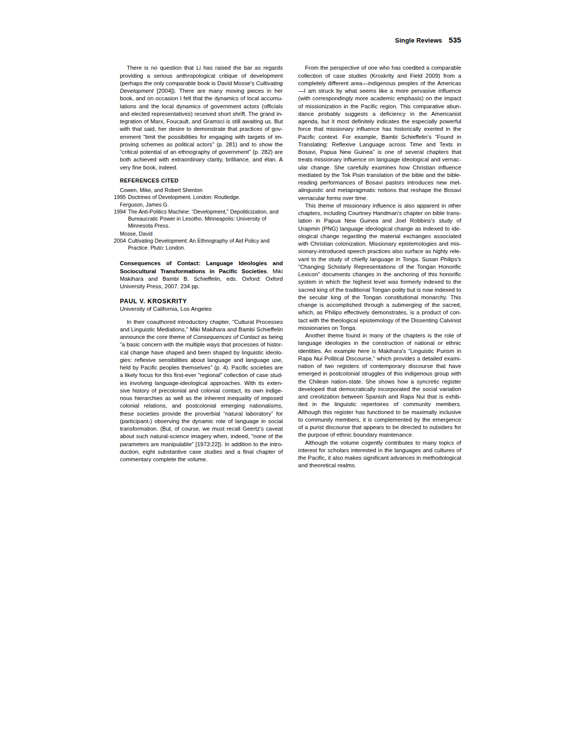Single Reviews 535
There is no question that Li has raised the bar as regards providing a serious anthropological critique of development (perhaps the only comparable book is David Mosse's Cultivating Development [2004]). There are many moving pieces in her book, and on occasion I felt that the dynamics of local accumulations and the local dynamics of government actors (officials and elected representatives) received short shrift. The grand integration of Marx, Foucault, and Gramsci is still awaiting us. But with that said, her desire to demonstrate that practices of government “limit the possibilities for engaging with targets of improving schemes as political actors” (p. 281) and to show the “critical potential of an ethnography of government” (p. 282) are both achieved with extraordinary clarity, brilliance, and élan. A very fine book, indeed.
REFERENCES CITED
Cowen, Mike, and Robert Shenton
1995 Doctrines of Development. London: Routledge.
Ferguson, James G.
1994 The Anti-Politics Machine: “Development,” Depoliticization, and Bureaucratic Power in Lesotho. Minneapolis: University of Minnesota Press.
Mosse, David
2004 Cultivating Development: An Ethnography of Aid Policy and Practice. Pluto: London.
Consequences of Contact: Language Ideologies and Sociocultural Transformations in Pacific Societies. Miki Makihara and Bambi B. Schieffelin, eds. Oxford: Oxford University Press, 2007. 234 pp.
PAUL V. KROSKRITY
University of California, Los Angeles
In their coauthored introductory chapter, “Cultural Processes and Linguistic Mediations,” Miki Makihara and Bambi Schieffelin announce the core theme of Consequences of Contact as being “a basic concern with the multiple ways that processes of historical change have shaped and been shaped by linguistic ideologies: reflexive sensibilities about language and language use, held by Pacific peoples themselves” (p. 4). Pacific societies are a likely focus for this first-ever “regional” collection of case studies involving language-ideological approaches. With its extensive history of precolonial and colonial contact, its own indigenous hierarchies as well as the inherent inequality of imposed colonial relations, and postcolonial emerging nationalisms, these societies provide the proverbial “natural laboratory” for (participant-) observing the dynamic role of language in social transformation. (But, of course, we must recall Geertz's caveat about such natural-science imagery when, indeed, “none of the parameters are manipulable” [1973:22]). In addition to the introduction, eight substantive case studies and a final chapter of commentary complete the volume.
From the perspective of one who has coedited a comparable collection of case studies (Kroskrity and Field 2009) from a completely different area—indigenous peoples of the Americas—I am struck by what seems like a more pervasive influence (with correspondingly more academic emphasis) on the impact of missionization in the Pacific region. This comparative abundance probably suggests a deficiency in the Americanist agenda, but it most definitely indicates the especially powerful force that missionary influence has historically exerted in the Pacific context. For example, Bambi Schieffelin's “Found in Translating: Reflexive Language across Time and Texts in Bosavi, Papua New Guinea” is one of several chapters that treats missionary influence on language ideological and vernacular change. She carefully examines how Christian influence mediated by the Tok Pisin translation of the bible and the bible-reading performances of Bosavi pastors introduces new metalinguistic and metapragmatic notions that reshape the Bosavi vernacular forms over time.
This theme of missionary influence is also apparent in other chapters, including Courtney Handman's chapter on bible translation in Papua New Guinea and Joel Robbins's study of Urapmin (PNG) language ideological change as indexed to ideological change regarding the material exchanges associated with Christian colonization. Missionary epistemologies and missionary-introduced speech practices also surface as highly relevant to the study of chiefly language in Tonga. Susan Philips's “Changing Scholarly Representations of the Tongan Honorific Lexicon” documents changes in the anchoring of this honorific system in which the highest level was formerly indexed to the sacred king of the traditional Tongan polity but is now indexed to the secular king of the Tongan constitutional monarchy. This change is accomplished through a submerging of the sacred, which, as Philips effectively demonstrates, is a product of contact with the theological epistemology of the Dissenting Calvinist missionaries on Tonga.
Another theme found in many of the chapters is the role of language ideologies in the construction of national or ethnic identities. An example here is Makihara's “Linguistic Purism in Rapa Nui Political Discourse,” which provides a detailed examination of two registers of contemporary discourse that have emerged in postcolonial struggles of this indigenous group with the Chilean nation-state. She shows how a syncretic register developed that democratically incorporated the social variation and creolization between Spanish and Rapa Nui that is exhibited in the linguistic repertoires of community members. Although this register has functioned to be maximally inclusive to community members, it is complemented by the emergence of a purist discourse that appears to be directed to outsiders for the purpose of ethnic boundary maintenance.
Although the volume cogently contributes to many topics of interest for scholars interested in the languages and cultures of the Pacific, it also makes significant advances in methodological and theoretical realms.